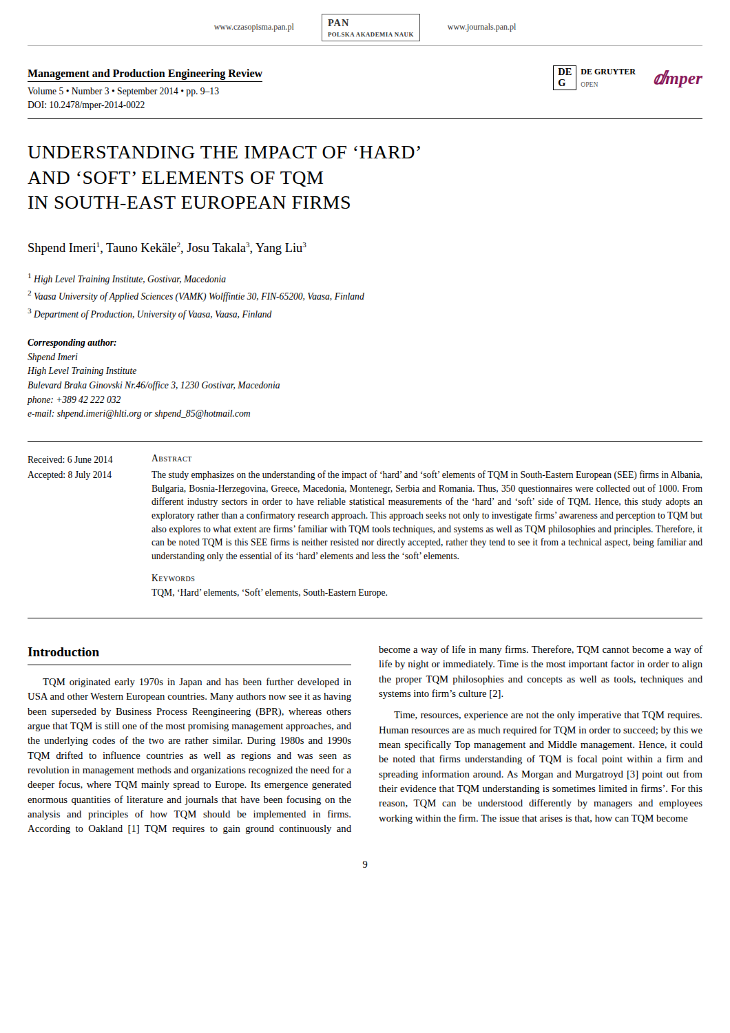www.czasopisma.pan.pl PANPOLSKA AKADEMIA NAUK www.journals.pan.pl
Management and Production Engineering Review
Volume 5 • Number 3 • September 2014 • pp. 9–13
DOI: 10.2478/mper-2014-0022
DE
G DE GRUYTER
OPEN
ⅆmper
UNDERSTANDING THE IMPACT OF ‘HARD’
AND ‘SOFT’ ELEMENTS OF TQM
IN SOUTH-EAST EUROPEAN FIRMS
Shpend Imeri1, Tauno Kekäle2, Josu Takala3, Yang Liu3
1 High Level Training Institute, Gostivar, Macedonia
2 Vaasa University of Applied Sciences (VAMK) Wolffintie 30, FIN-65200, Vaasa, Finland
3 Department of Production, University of Vaasa, Vaasa, Finland
Corresponding author:
Shpend Imeri
High Level Training Institute
Bulevard Braka Ginovski Nr.46/office 3, 1230 Gostivar, Macedonia
phone: +389 42 222 032
e-mail: shpend.imeri@hlti.org or shpend_85@hotmail.com
Received: 6 June 2014
Accepted: 8 July 2014
Abstract
The study emphasizes on the understanding of the impact of ‘hard’ and ‘soft’ elements of TQM in South-Eastern European (SEE) firms in Albania, Bulgaria, Bosnia-Herzegovina, Greece, Macedonia, Montenegr, Serbia and Romania. Thus, 350 questionnaires were collected out of 1000. From different industry sectors in order to have reliable statistical measurements of the ‘hard’ and ‘soft’ side of TQM. Hence, this study adopts an exploratory rather than a confirmatory research approach. This approach seeks not only to investigate firms’ awareness and perception to TQM but also explores to what extent are firms’ familiar with TQM tools techniques, and systems as well as TQM philosophies and principles. Therefore, it can be noted TQM is this SEE firms is neither resisted nor directly accepted, rather they tend to see it from a technical aspect, being familiar and understanding only the essential of its ‘hard’ elements and less the ‘soft’ elements.
Keywords
TQM, ‘Hard’ elements, ‘Soft’ elements, South-Eastern Europe.
Introduction
TQM originated early 1970s in Japan and has been further developed in USA and other Western European countries. Many authors now see it as having been superseded by Business Process Reengineering (BPR), whereas others argue that TQM is still one of the most promising management approaches, and the underlying codes of the two are rather similar. During 1980s and 1990s TQM drifted to influence countries as well as regions and was seen as revolution in management methods and organizations recognized the need for a deeper focus, where TQM mainly spread to Europe. Its emergence generated enormous quantities of literature and journals that have been focusing on the analysis and principles of how TQM should be implemented in firms. According to Oakland [1] TQM requires to gain ground continuously and become a way of life in many firms. Therefore, TQM cannot become a way of life by night or immediately. Time is the most important factor in order to align the proper TQM philosophies and concepts as well as tools, techniques and systems into firm’s culture [2].
Time, resources, experience are not the only imperative that TQM requires. Human resources are as much required for TQM in order to succeed; by this we mean specifically Top management and Middle management. Hence, it could be noted that firms understanding of TQM is focal point within a firm and spreading information around. As Morgan and Murgatroyd [3] point out from their evidence that TQM understanding is sometimes limited in firms’. For this reason, TQM can be understood differently by managers and employees working within the firm. The issue that arises is that, how can TQM become
9